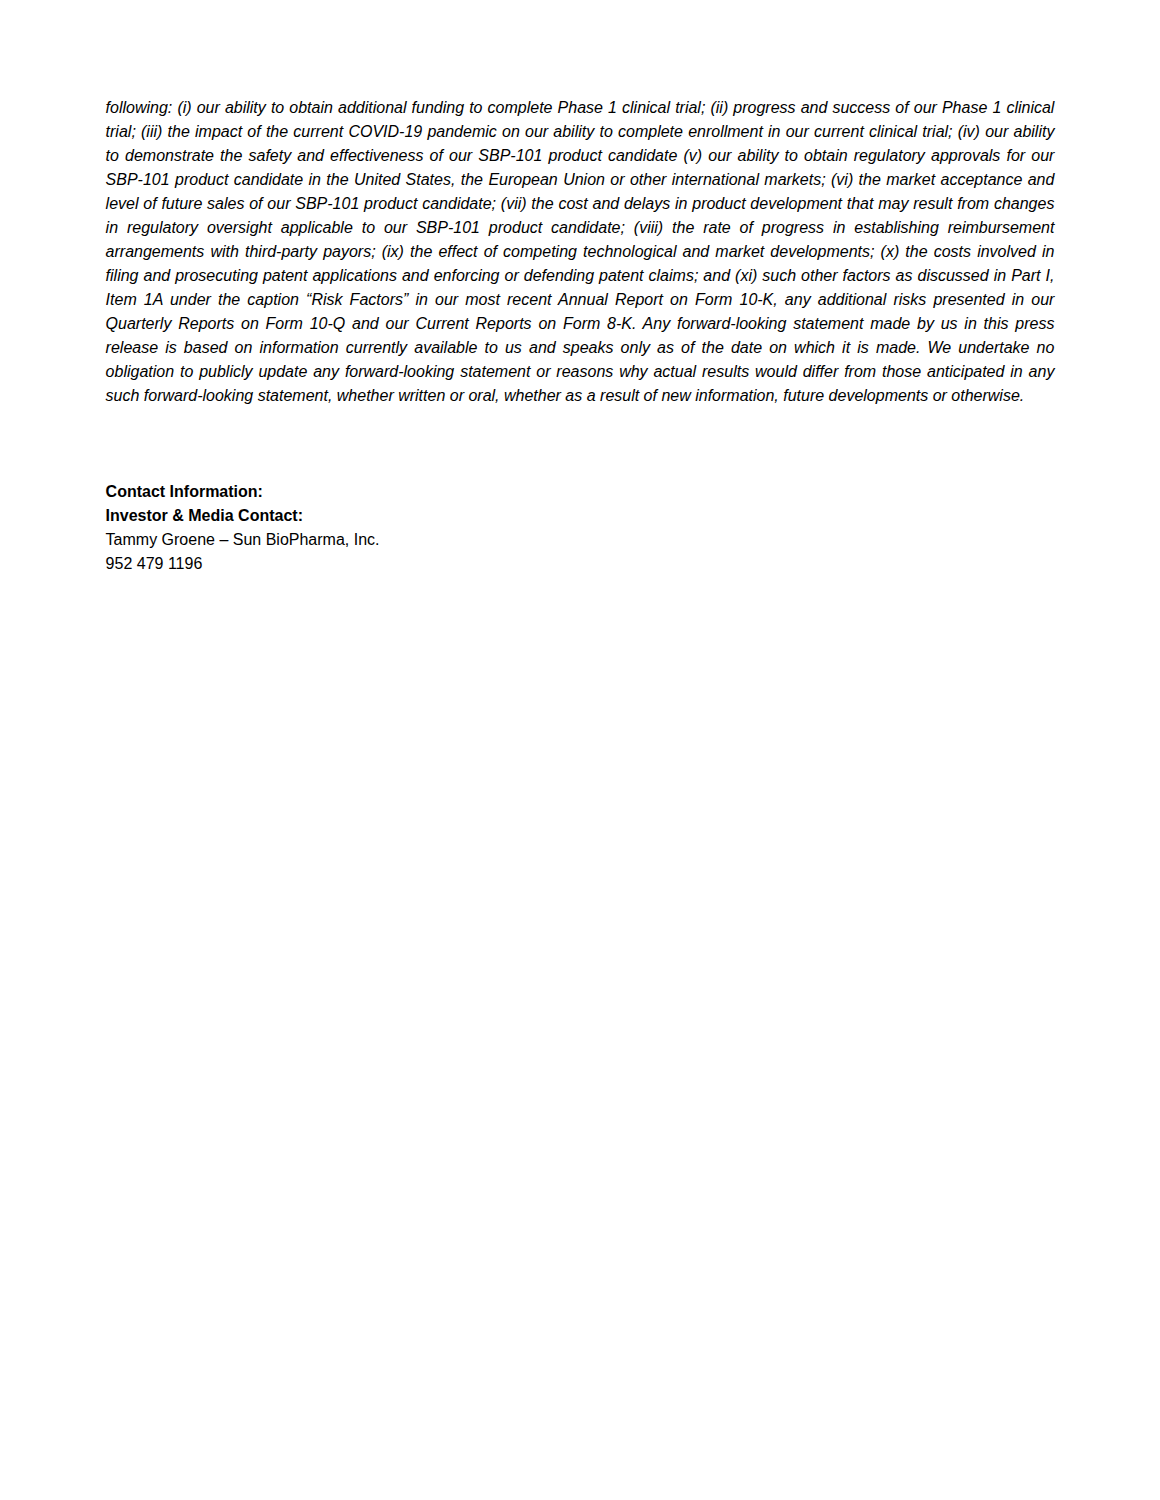following: (i) our ability to obtain additional funding to complete Phase 1 clinical trial; (ii) progress and success of our Phase 1 clinical trial; (iii) the impact of the current COVID-19 pandemic on our ability to complete enrollment in our current clinical trial; (iv) our ability to demonstrate the safety and effectiveness of our SBP-101 product candidate (v) our ability to obtain regulatory approvals for our SBP-101 product candidate in the United States, the European Union or other international markets; (vi) the market acceptance and level of future sales of our SBP-101 product candidate; (vii) the cost and delays in product development that may result from changes in regulatory oversight applicable to our SBP-101 product candidate; (viii) the rate of progress in establishing reimbursement arrangements with third-party payors; (ix) the effect of competing technological and market developments; (x) the costs involved in filing and prosecuting patent applications and enforcing or defending patent claims; and (xi) such other factors as discussed in Part I, Item 1A under the caption “Risk Factors” in our most recent Annual Report on Form 10-K, any additional risks presented in our Quarterly Reports on Form 10-Q and our Current Reports on Form 8-K. Any forward-looking statement made by us in this press release is based on information currently available to us and speaks only as of the date on which it is made. We undertake no obligation to publicly update any forward-looking statement or reasons why actual results would differ from those anticipated in any such forward-looking statement, whether written or oral, whether as a result of new information, future developments or otherwise.
Contact Information:
Investor & Media Contact:
Tammy Groene – Sun BioPharma, Inc.
952 479 1196